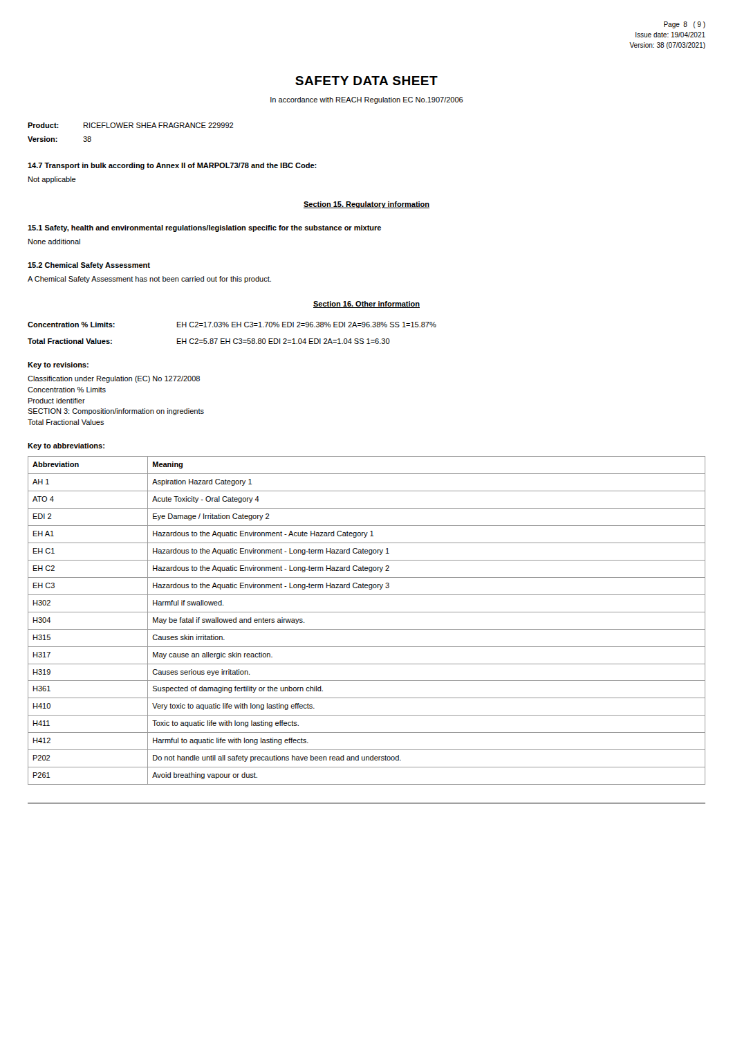Page 8 ( 9 )
Issue date: 19/04/2021
Version: 38 (07/03/2021)
SAFETY DATA SHEET
In accordance with REACH Regulation EC No.1907/2006
Product: RICEFLOWER SHEA FRAGRANCE 229992
Version: 38
14.7 Transport in bulk according to Annex II of MARPOL73/78 and the IBC Code:
Not applicable
Section 15. Regulatory information
15.1 Safety, health and environmental regulations/legislation specific for the substance or mixture
None additional
15.2 Chemical Safety Assessment
A Chemical Safety Assessment has not been carried out for this product.
Section 16. Other information
Concentration % Limits:
EH C2=17.03% EH C3=1.70% EDI 2=96.38% EDI 2A=96.38% SS 1=15.87%
Total Fractional Values:
EH C2=5.87 EH C3=58.80 EDI 2=1.04 EDI 2A=1.04 SS 1=6.30
Key to revisions:
Classification under Regulation (EC) No 1272/2008
Concentration % Limits
Product identifier
SECTION 3: Composition/information on ingredients
Total Fractional Values
Key to abbreviations:
| Abbreviation | Meaning |
| --- | --- |
| AH 1 | Aspiration Hazard Category 1 |
| ATO 4 | Acute Toxicity - Oral Category 4 |
| EDI 2 | Eye Damage / Irritation Category 2 |
| EH A1 | Hazardous to the Aquatic Environment - Acute Hazard Category 1 |
| EH C1 | Hazardous to the Aquatic Environment - Long-term Hazard Category 1 |
| EH C2 | Hazardous to the Aquatic Environment - Long-term Hazard Category 2 |
| EH C3 | Hazardous to the Aquatic Environment - Long-term Hazard Category 3 |
| H302 | Harmful if swallowed. |
| H304 | May be fatal if swallowed and enters airways. |
| H315 | Causes skin irritation. |
| H317 | May cause an allergic skin reaction. |
| H319 | Causes serious eye irritation. |
| H361 | Suspected of damaging fertility or the unborn child. |
| H410 | Very toxic to aquatic life with long lasting effects. |
| H411 | Toxic to aquatic life with long lasting effects. |
| H412 | Harmful to aquatic life with long lasting effects. |
| P202 | Do not handle until all safety precautions have been read and understood. |
| P261 | Avoid breathing vapour or dust. |